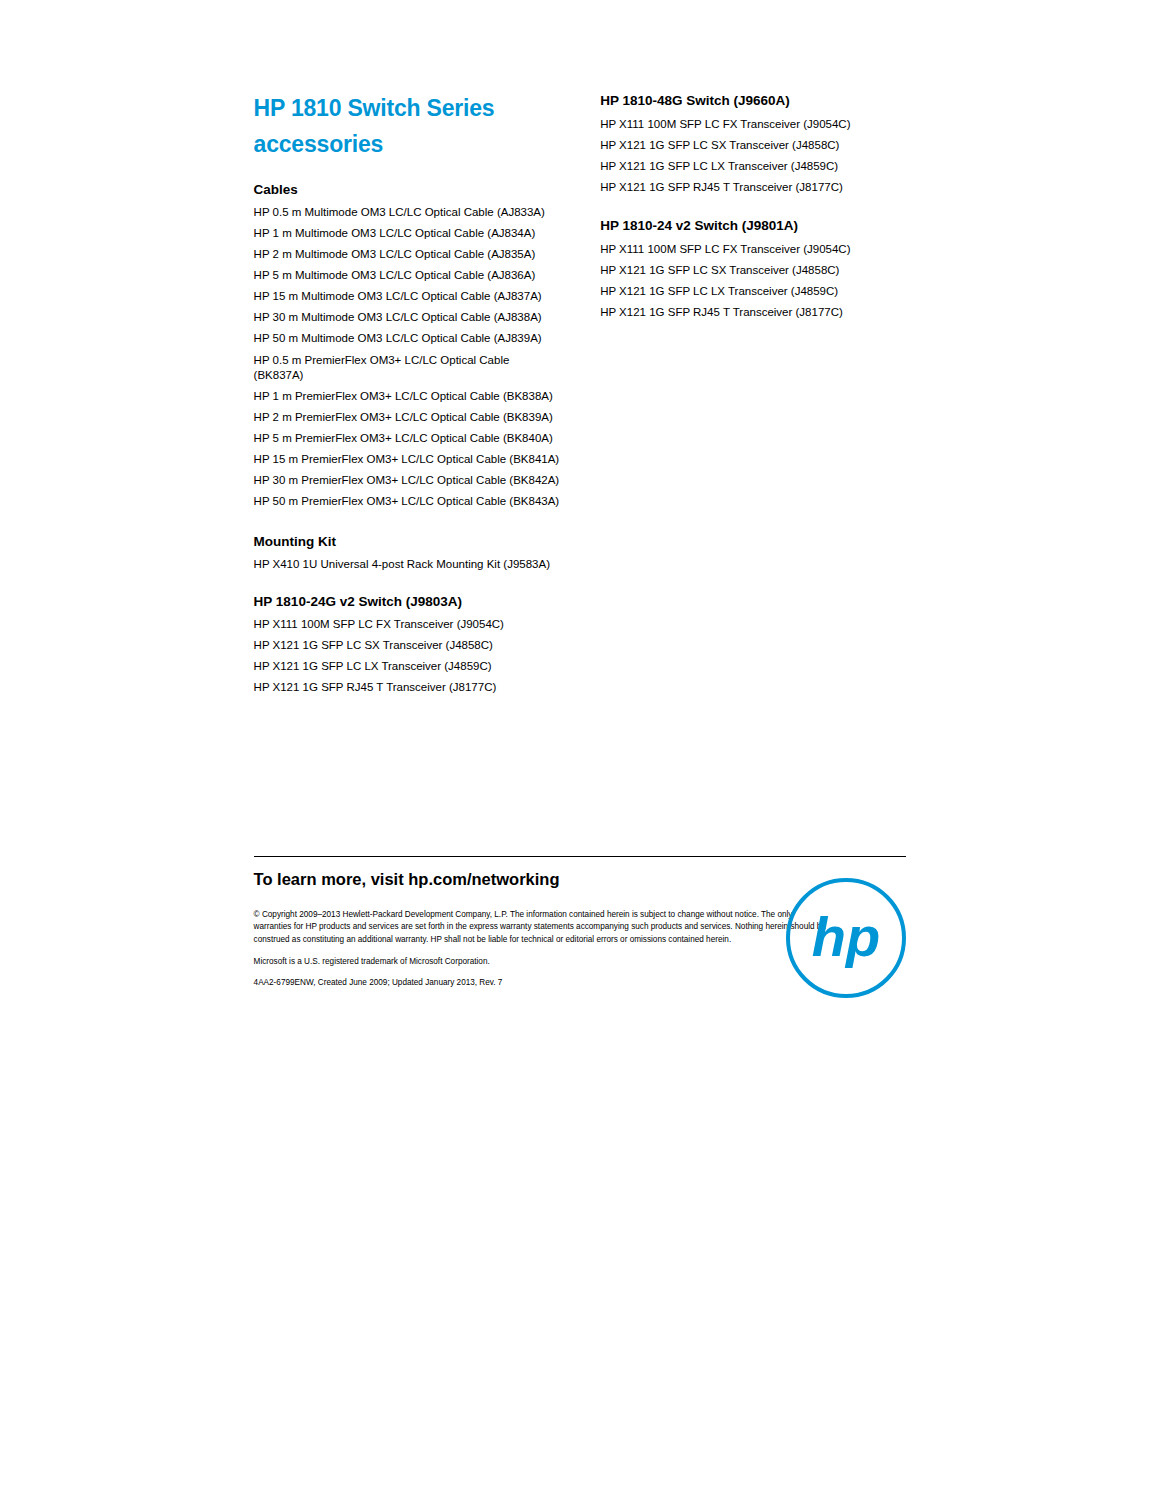HP 1810 Switch Series accessories
Cables
HP 0.5 m Multimode OM3 LC/LC Optical Cable (AJ833A)
HP 1 m Multimode OM3 LC/LC Optical Cable (AJ834A)
HP 2 m Multimode OM3 LC/LC Optical Cable (AJ835A)
HP 5 m Multimode OM3 LC/LC Optical Cable (AJ836A)
HP 15 m Multimode OM3 LC/LC Optical Cable (AJ837A)
HP 30 m Multimode OM3 LC/LC Optical Cable (AJ838A)
HP 50 m Multimode OM3 LC/LC Optical Cable (AJ839A)
HP 0.5 m PremierFlex OM3+ LC/LC Optical Cable (BK837A)
HP 1 m PremierFlex OM3+ LC/LC Optical Cable (BK838A)
HP 2 m PremierFlex OM3+ LC/LC Optical Cable (BK839A)
HP 5 m PremierFlex OM3+ LC/LC Optical Cable (BK840A)
HP 15 m PremierFlex OM3+ LC/LC Optical Cable (BK841A)
HP 30 m PremierFlex OM3+ LC/LC Optical Cable (BK842A)
HP 50 m PremierFlex OM3+ LC/LC Optical Cable (BK843A)
Mounting Kit
HP X410 1U Universal 4-post Rack Mounting Kit (J9583A)
HP 1810-24G v2 Switch (J9803A)
HP X111 100M SFP LC FX Transceiver (J9054C)
HP X121 1G SFP LC SX Transceiver (J4858C)
HP X121 1G SFP LC LX Transceiver (J4859C)
HP X121 1G SFP RJ45 T Transceiver (J8177C)
HP 1810-48G Switch (J9660A)
HP X111 100M SFP LC FX Transceiver (J9054C)
HP X121 1G SFP LC SX Transceiver (J4858C)
HP X121 1G SFP LC LX Transceiver (J4859C)
HP X121 1G SFP RJ45 T Transceiver (J8177C)
HP 1810-24 v2 Switch (J9801A)
HP X111 100M SFP LC FX Transceiver (J9054C)
HP X121 1G SFP LC SX Transceiver (J4858C)
HP X121 1G SFP LC LX Transceiver (J4859C)
HP X121 1G SFP RJ45 T Transceiver (J8177C)
To learn more, visit hp.com/networking
© Copyright 2009–2013 Hewlett-Packard Development Company, L.P. The information contained herein is subject to change without notice. The only warranties for HP products and services are set forth in the express warranty statements accompanying such products and services. Nothing herein should be construed as constituting an additional warranty. HP shall not be liable for technical or editorial errors or omissions contained herein.
Microsoft is a U.S. registered trademark of Microsoft Corporation.
4AA2-6799ENW, Created June 2009; Updated January 2013, Rev. 7
hp